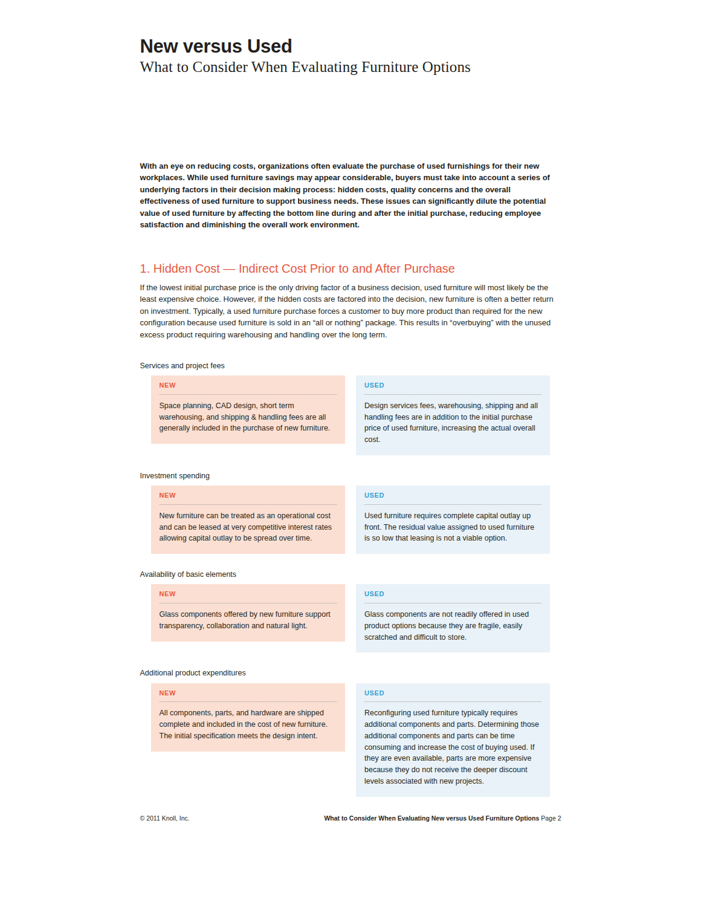New versus Used
What to Consider When Evaluating Furniture Options
With an eye on reducing costs, organizations often evaluate the purchase of used furnishings for their new workplaces. While used furniture savings may appear considerable, buyers must take into account a series of underlying factors in their decision making process: hidden costs, quality concerns and the overall effectiveness of used furniture to support business needs. These issues can significantly dilute the potential value of used furniture by affecting the bottom line during and after the initial purchase, reducing employee satisfaction and diminishing the overall work environment.
1. Hidden Cost — Indirect Cost Prior to and After Purchase
If the lowest initial purchase price is the only driving factor of a business decision, used furniture will most likely be the least expensive choice. However, if the hidden costs are factored into the decision, new furniture is often a better return on investment. Typically, a used furniture purchase forces a customer to buy more product than required for the new configuration because used furniture is sold in an “all or nothing” package. This results in “overbuying” with the unused excess product requiring warehousing and handling over the long term.
Services and project fees
| NEW Space planning, CAD design, short term warehousing, and shipping & handling fees are all generally included in the purchase of new furniture. | USED Design services fees, warehousing, shipping and all handling fees are in addition to the initial purchase price of used furniture, increasing the actual overall cost. |
Investment spending
| NEW New furniture can be treated as an operational cost and can be leased at very competitive interest rates allowing capital outlay to be spread over time. | USED Used furniture requires complete capital outlay up front. The residual value assigned to used furniture is so low that leasing is not a viable option. |
Availability of basic elements
| NEW Glass components offered by new furniture support transparency, collaboration and natural light. | USED Glass components are not readily offered in used product options because they are fragile, easily scratched and difficult to store. |
Additional product expenditures
| NEW All components, parts, and hardware are shipped complete and included in the cost of new furniture. The initial specification meets the design intent. | USED Reconfiguring used furniture typically requires additional components and parts. Determining those additional components and parts can be time consuming and increase the cost of buying used. If they are even available, parts are more expensive because they do not receive the deeper discount levels associated with new projects. |
© 2011 Knoll, Inc.
What to Consider When Evaluating New versus Used Furniture Options Page 2